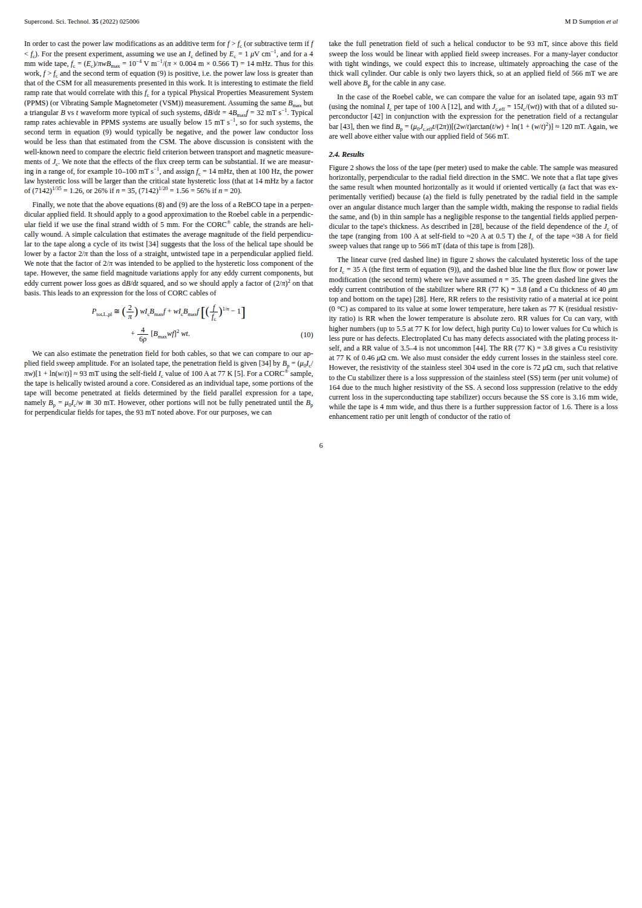Supercond. Sci. Technol. 35 (2022) 025006
M D Sumption et al
In order to cast the power law modifications as an additive term for f > fc (or subtractive term if f < fc). For the present experiment, assuming we use an Ic defined by Ec = 1 μ V cm−1, and for a 4 mm wide tape, fc = (Ec)/πwBmax = 10−4 V m−1/(π × 0.004 m × 0.566 T) = 14 mHz. Thus for this work, f > fc and the second term of equation (9) is positive, i.e. the power law loss is greater than that of the CSM for all measurements presented in this work. It is interesting to estimate the field ramp rate that would correlate with this fc for a typical Physical Properties Measurement System (PPMS) (or Vibrating Sample Magnetometer (VSM)) measurement. Assuming the same Bmax but a triangular B vs t waveform more typical of such systems, dB/dt = 4Bmaxf = 32 mT s−1. Typical ramp rates achievable in PPMS systems are usually below 15 mT s−1, so for such systems, the second term in equation (9) would typically be negative, and the power law conductor loss would be less than that estimated from the CSM. The above discussion is consistent with the well-known need to compare the electric field criterion between transport and magnetic measurements of Jc. We note that the effects of the flux creep term can be substantial. If we are measuring in a range of, for example 10–100 mT s−1, and assign fc = 14 mHz, then at 100 Hz, the power law hysteretic loss will be larger than the critical state hysteretic loss (that at 14 mHz by a factor of (7142)1/35 = 1.26, or 26% if n = 35, (7142)1/20 = 1.56 = 56% if n = 20).
Finally, we note that the above equations (8) and (9) are the loss of a ReBCO tape in a perpendicular applied field. It should apply to a good approximation to the Roebel cable in a perpendicular field if we use the final strand width of 5 mm. For the CORC® cable, the strands are helically wound. A simple calculation that estimates the average magnitude of the field perpendicular to the tape along a cycle of its twist [34] suggests that the loss of the helical tape should be lower by a factor 2/π than the loss of a straight, untwisted tape in a perpendicular applied field. We note that the factor of 2/π was intended to be applied to the hysteretic loss component of the tape. However, the same field magnitude variations apply for any eddy current components, but eddy current power loss goes as dB/dt squared, and so we should apply a factor of (2/π)2 on that basis. This leads to an expression for the loss of CORC cables of
Ptot,L,pl ≅ (2 π) wIcBmaxf + wIcBmaxf [(ffc)1/n − 1]
+ 46ρ [Bmaxwf]2 wt.
(10)
We can also estimate the penetration field for both cables, so that we can compare to our applied field sweep amplitude. For an isolated tape, the penetration field is given [34] by Bp = (μ0Ic/πw)[1 + ln(w/t)] ≈ 93 mT using the self-field Ic value of 100 A at 77 K [5]. For a CORC® sample, the tape is helically twisted around a core. Considered as an individual tape, some portions of the tape will become penetrated at fields determined by the field parallel expression for a tape, namely Bp = μ0Ic/w ≅ 30 mT. However, other portions will not be fully penetrated until the Bp for perpendicular fields for tapes, the 93 mT noted above. For our purposes, we can
take the full penetration field of such a helical conductor to be 93 mT, since above this field sweep the loss would be linear with applied field sweep increases. For a many-layer conductor with tight windings, we could expect this to increase, ultimately approaching the case of the thick wall cylinder. Our cable is only two layers thick, so at an applied field of 566 mT we are well above Bp for the cable in any case.
In the case of the Roebel cable, we can compare the value for an isolated tape, again 93 mT (using the nominal Ic per tape of 100 A [12], and with Jc,eff = 15Ic/(wt)) with that of a diluted superconductor [42] in conjunction with the expression for the penetration field of a rectangular bar [43], then we find Bp = (μ0Jc,efft/(2π))[(2w/t)arctan(t/w) + ln(1 + (w/t)2)] ≈ 120 mT. Again, we are well above either value with our applied field of 566 mT.
2.4. Results
Figure 2 shows the loss of the tape (per meter) used to make the cable. The sample was measured horizontally, perpendicular to the radial field direction in the SMC. We note that a flat tape gives the same result when mounted horizontally as it would if oriented vertically (a fact that was experimentally verified) because (a) the field is fully penetrated by the radial field in the sample over an angular distance much larger than the sample width, making the response to radial fields the same, and (b) in thin sample has a negligible response to the tangential fields applied perpendicular to the tape's thickness. As described in [28], because of the field dependence of the Jc of the tape (ranging from 100 A at self-field to ≈20 A at 0.5 T) the Ic of the tape ≈38 A for field sweep values that range up to 566 mT (data of this tape is from [28]).
The linear curve (red dashed line) in figure 2 shows the calculated hysteretic loss of the tape for Ic = 35 A (the first term of equation (9)), and the dashed blue line the flux flow or power law modification (the second term) where we have assumed n = 35. The green dashed line gives the eddy current contribution of the stabilizer where RR (77 K) = 3.8 (and a Cu thickness of 40 μm top and bottom on the tape) [28]. Here, RR refers to the resistivity ratio of a material at ice point (0 °C) as compared to its value at some lower temperature, here taken as 77 K (residual resistivity ratio) is RR when the lower temperature is absolute zero. RR values for Cu can vary, with higher numbers (up to 5.5 at 77 K for low defect, high purity Cu) to lower values for Cu which is less pure or has defects. Electroplated Cu has many defects associated with the plating process itself, and a RR value of 3.5–4 is not uncommon [44]. The RR (77 K) = 3.8 gives a Cu resistivity at 77 K of 0.46 μ Ω cm. We also must consider the eddy current losses in the stainless steel core. However, the resistivity of the stainless steel 304 used in the core is 72 μ Ω cm, such that relative to the Cu stabilizer there is a loss suppression of the stainless steel (SS) term (per unit volume) of 164 due to the much higher resistivity of the SS. A second loss suppression (relative to the eddy current loss in the superconducting tape stabilizer) occurs because the SS core is 3.16 mm wide, while the tape is 4 mm wide, and thus there is a further suppression factor of 1.6. There is a loss enhancement ratio per unit length of conductor of the ratio of
6